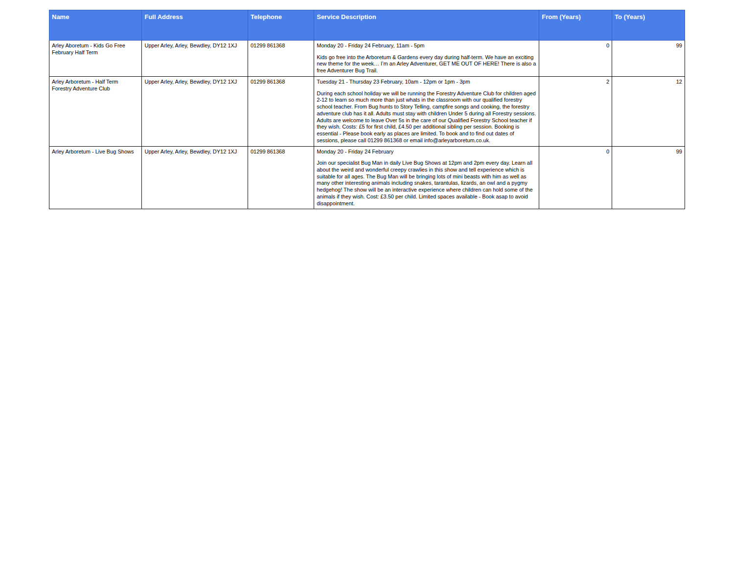| Name | Full Address | Telephone | Service Description | From (Years) | To (Years) |
| --- | --- | --- | --- | --- | --- |
| Arley Aboretum - Kids Go Free February Half Term | Upper Arley, Arley, Bewdley, DY12 1XJ | 01299 861368 | Monday 20 - Friday 24 February, 11am - 5pm Kids go free into the Arboretum & Gardens every day during half-term. We have an exciting new theme for the week… I’m an Arley Adventurer, GET ME OUT OF HERE! There is also a free Adventurer Bug Trail. | 0 | 99 |
| Arley Arboretum - Half Term Forestry Adventure Club | Upper Arley, Arley, Bewdley, DY12 1XJ | 01299 861368 | Tuesday 21 - Thursday 23 February, 10am - 12pm or 1pm - 3pm During each school holiday we will be running the Forestry Adventure Club for children aged 2-12 to learn so much more than just whats in the classroom with our qualified forestry school teacher. From Bug hunts to Story Telling, campfire songs and cooking, the forestry adventure club has it all. Adults must stay with children Under 5 during all Forestry sessions. Adults are welcome to leave Over 5s in the care of our Qualified Forestry School teacher if they wish. Costs: £5 for first child, £4.50 per additional sibling per session. Booking is essential - Please book early as places are limited. To book and to find out dates of sessions, please call 01299 861368 or email info@arleyarboretum.co.uk. | 2 | 12 |
| Arley Arboretum - Live Bug Shows | Upper Arley, Arley, Bewdley, DY12 1XJ | 01299 861368 | Monday 20 - Friday 24 February Join our specialist Bug Man in daily Live Bug Shows at 12pm and 2pm every day. Learn all about the weird and wonderful creepy crawlies in this show and tell experience which is suitable for all ages. The Bug Man will be bringing lots of mini beasts with him as well as many other interesting animals including snakes, tarantulas, lizards, an owl and a pygmy hedgehog! The show will be an interactive experience where children can hold some of the animals if they wish. Cost: £3.50 per child. Limited spaces available - Book asap to avoid disappointment. | 0 | 99 |